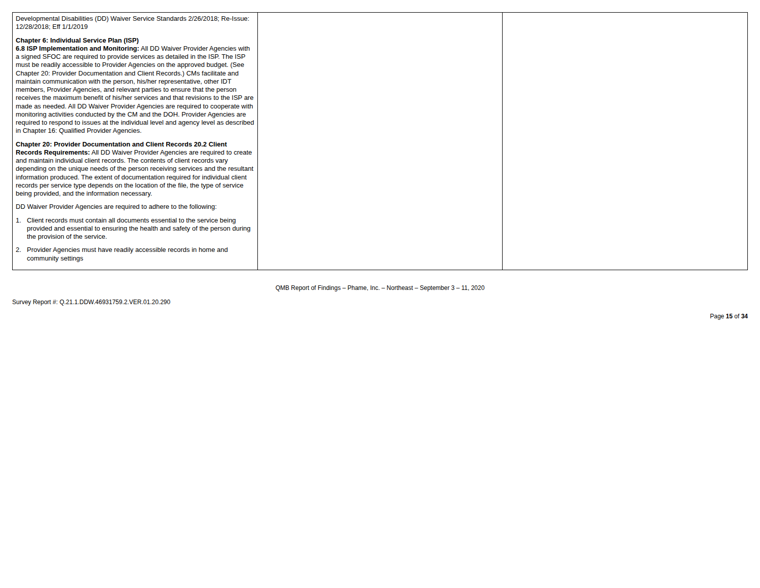| Developmental Disabilities (DD) Waiver Service Standards 2/26/2018; Re-Issue: 12/28/2018; Eff 1/1/2019 Chapter 6: Individual Service Plan (ISP) 6.8 ISP Implementation and Monitoring: All DD Waiver Provider Agencies with a signed SFOC are required to provide services as detailed in the ISP. The ISP must be readily accessible to Provider Agencies on the approved budget. (See Chapter 20: Provider Documentation and Client Records.) CMs facilitate and maintain communication with the person, his/her representative, other IDT members, Provider Agencies, and relevant parties to ensure that the person receives the maximum benefit of his/her services and that revisions to the ISP are made as needed. All DD Waiver Provider Agencies are required to cooperate with monitoring activities conducted by the CM and the DOH. Provider Agencies are required to respond to issues at the individual level and agency level as described in Chapter 16: Qualified Provider Agencies. Chapter 20: Provider Documentation and Client Records 20.2 Client Records Requirements: All DD Waiver Provider Agencies are required to create and maintain individual client records. The contents of client records vary depending on the unique needs of the person receiving services and the resultant information produced. The extent of documentation required for individual client records per service type depends on the location of the file, the type of service being provided, and the information necessary. DD Waiver Provider Agencies are required to adhere to the following: 1. Client records must contain all documents essential to the service being provided and essential to ensuring the health and safety of the person during the provision of the service. 2. Provider Agencies must have readily accessible records in home and community settings | | |
QMB Report of Findings – Phame, Inc. – Northeast – September 3 – 11, 2020
Survey Report #: Q.21.1.DDW.46931759.2.VER.01.20.290
Page 15 of 34